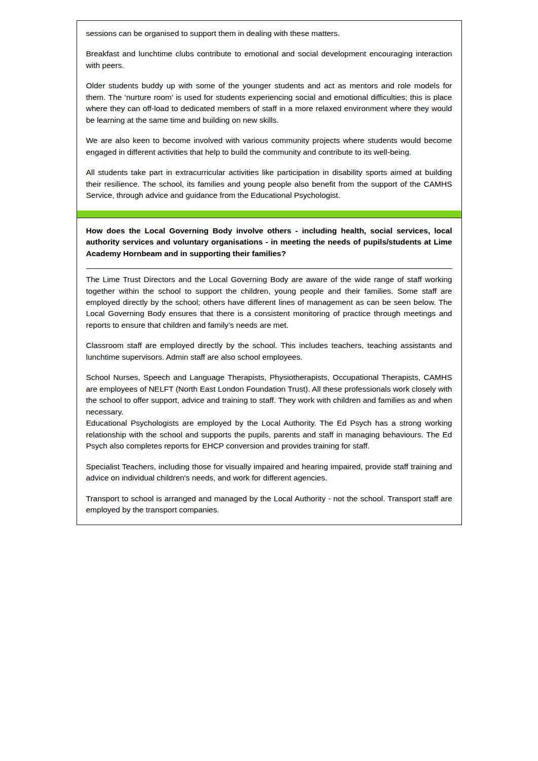sessions can be organised to support them in dealing with these matters.
Breakfast and lunchtime clubs contribute to emotional and social development encouraging interaction with peers.
Older students buddy up with some of the younger students and act as mentors and role models for them. The ‘nurture room’ is used for students experiencing social and emotional difficulties; this is place where they can off-load to dedicated members of staff in a more relaxed environment where they would be learning at the same time and building on new skills.
We are also keen to become involved with various community projects where students would become engaged in different activities that help to build the community and contribute to its well-being.
All students take part in extracurricular activities like participation in disability sports aimed at building their resilience. The school, its families and young people also benefit from the support of the CAMHS Service, through advice and guidance from the Educational Psychologist.
How does the Local Governing Body involve others - including health, social services, local authority services and voluntary organisations - in meeting the needs of pupils/students at Lime Academy Hornbeam and in supporting their families?
The Lime Trust Directors and the Local Governing Body are aware of the wide range of staff working together within the school to support the children, young people and their families. Some staff are employed directly by the school; others have different lines of management as can be seen below. The Local Governing Body ensures that there is a consistent monitoring of practice through meetings and reports to ensure that children and family’s needs are met.
Classroom staff are employed directly by the school. This includes teachers, teaching assistants and lunchtime supervisors. Admin staff are also school employees.
School Nurses, Speech and Language Therapists, Physiotherapists, Occupational Therapists, CAMHS are employees of NELFT (North East London Foundation Trust). All these professionals work closely with the school to offer support, advice and training to staff. They work with children and families as and when necessary.
Educational Psychologists are employed by the Local Authority. The Ed Psych has a strong working relationship with the school and supports the pupils, parents and staff in managing behaviours. The Ed Psych also completes reports for EHCP conversion and provides training for staff.
Specialist Teachers, including those for visually impaired and hearing impaired, provide staff training and advice on individual children's needs, and work for different agencies.
Transport to school is arranged and managed by the Local Authority - not the school. Transport staff are employed by the transport companies.